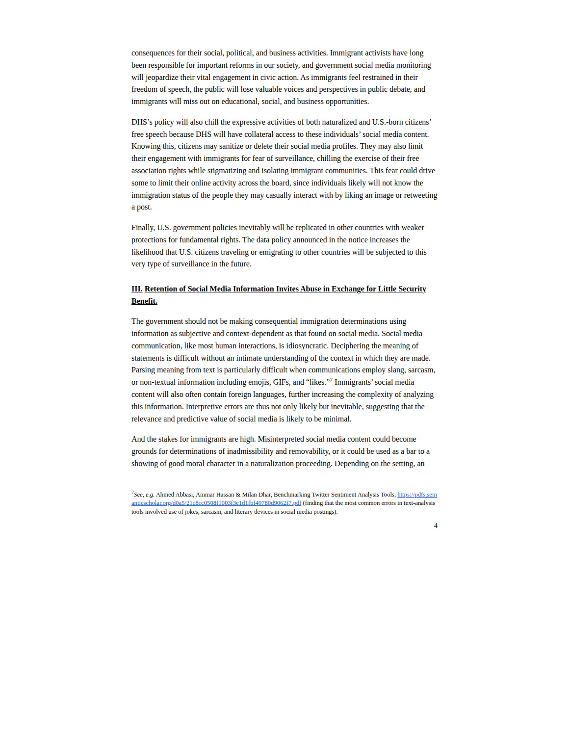consequences for their social, political, and business activities. Immigrant activists have long been responsible for important reforms in our society, and government social media monitoring will jeopardize their vital engagement in civic action. As immigrants feel restrained in their freedom of speech, the public will lose valuable voices and perspectives in public debate, and immigrants will miss out on educational, social, and business opportunities.
DHS’s policy will also chill the expressive activities of both naturalized and U.S.-born citizens’ free speech because DHS will have collateral access to these individuals’ social media content. Knowing this, citizens may sanitize or delete their social media profiles. They may also limit their engagement with immigrants for fear of surveillance, chilling the exercise of their free association rights while stigmatizing and isolating immigrant communities. This fear could drive some to limit their online activity across the board, since individuals likely will not know the immigration status of the people they may casually interact with by liking an image or retweeting a post.
Finally, U.S. government policies inevitably will be replicated in other countries with weaker protections for fundamental rights. The data policy announced in the notice increases the likelihood that U.S. citizens traveling or emigrating to other countries will be subjected to this very type of surveillance in the future.
III. Retention of Social Media Information Invites Abuse in Exchange for Little Security Benefit.
The government should not be making consequential immigration determinations using information as subjective and context-dependent as that found on social media. Social media communication, like most human interactions, is idiosyncratic. Deciphering the meaning of statements is difficult without an intimate understanding of the context in which they are made. Parsing meaning from text is particularly difficult when communications employ slang, sarcasm, or non-textual information including emojis, GIFs, and “likes.”7 Immigrants’ social media content will also often contain foreign languages, further increasing the complexity of analyzing this information. Interpretive errors are thus not only likely but inevitable, suggesting that the relevance and predictive value of social media is likely to be minimal.
And the stakes for immigrants are high. Misinterpreted social media content could become grounds for determinations of inadmissibility and removability, or it could be used as a bar to a showing of good moral character in a naturalization proceeding. Depending on the setting, an
7 See, e.g. Ahmed Abbasi, Ammar Hassan & Milan Dhar, Benchmarking Twitter Sentiment Analysis Tools, https://pdfs.semanticscholar.org/d0a5/21c8cc0508f1003f3e1d1fbf49780d9062f7.pdf (finding that the most common errors in text-analysis tools involved use of jokes, sarcasm, and literary devices in social media postings).
4